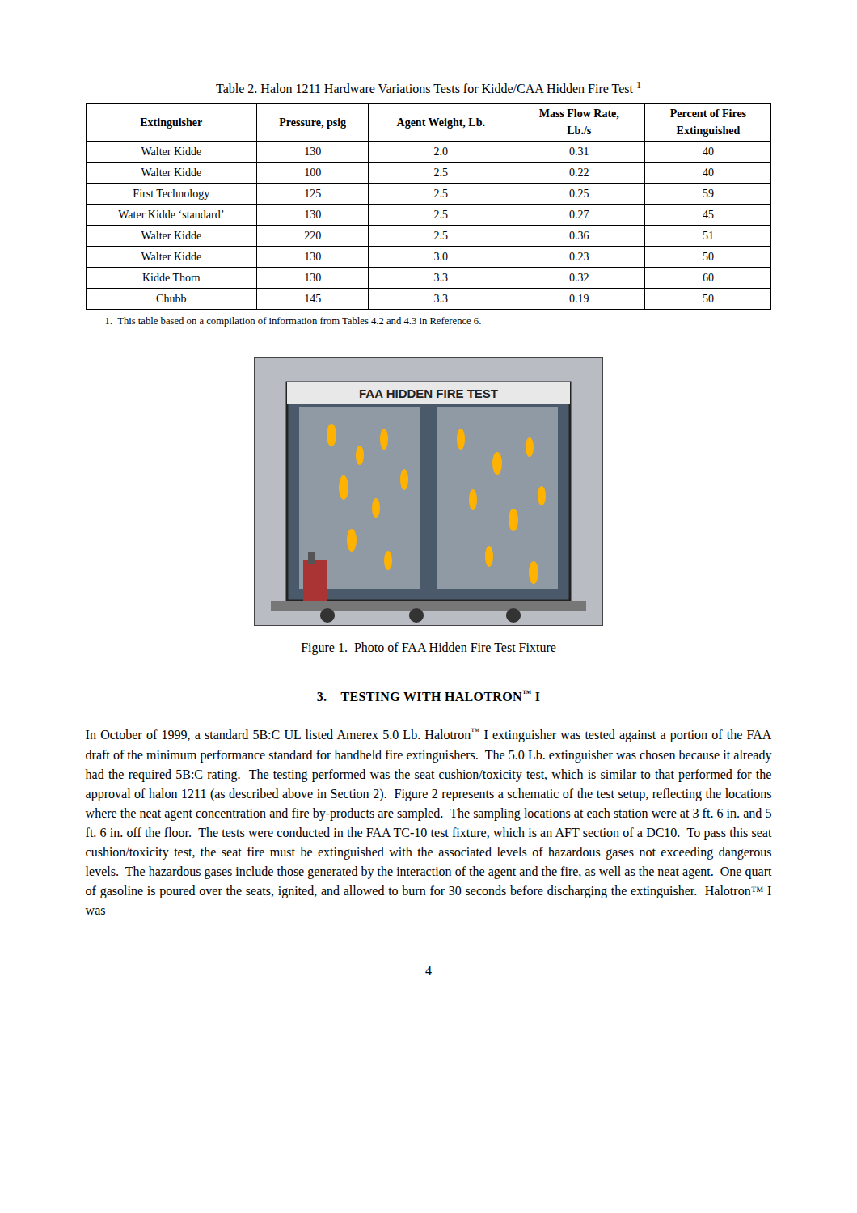Table 2. Halon 1211 Hardware Variations Tests for Kidde/CAA Hidden Fire Test 1
| Extinguisher | Pressure, psig | Agent Weight, Lb. | Mass Flow Rate, Lb./s | Percent of Fires Extinguished |
| --- | --- | --- | --- | --- |
| Walter Kidde | 130 | 2.0 | 0.31 | 40 |
| Walter Kidde | 100 | 2.5 | 0.22 | 40 |
| First Technology | 125 | 2.5 | 0.25 | 59 |
| Water Kidde ‘standard’ | 130 | 2.5 | 0.27 | 45 |
| Walter Kidde | 220 | 2.5 | 0.36 | 51 |
| Walter Kidde | 130 | 3.0 | 0.23 | 50 |
| Kidde Thorn | 130 | 3.3 | 0.32 | 60 |
| Chubb | 145 | 3.3 | 0.19 | 50 |
1. This table based on a compilation of information from Tables 4.2 and 4.3 in Reference 6.
Figure 1. Photo of FAA Hidden Fire Test Fixture
3. TESTING WITH HALOTRON™ I
In October of 1999, a standard 5B:C UL listed Amerex 5.0 Lb. Halotron™ I extinguisher was tested against a portion of the FAA draft of the minimum performance standard for handheld fire extinguishers. The 5.0 Lb. extinguisher was chosen because it already had the required 5B:C rating. The testing performed was the seat cushion/toxicity test, which is similar to that performed for the approval of halon 1211 (as described above in Section 2). Figure 2 represents a schematic of the test setup, reflecting the locations where the neat agent concentration and fire by-products are sampled. The sampling locations at each station were at 3 ft. 6 in. and 5 ft. 6 in. off the floor. The tests were conducted in the FAA TC-10 test fixture, which is an AFT section of a DC10. To pass this seat cushion/toxicity test, the seat fire must be extinguished with the associated levels of hazardous gases not exceeding dangerous levels. The hazardous gases include those generated by the interaction of the agent and the fire, as well as the neat agent. One quart of gasoline is poured over the seats, ignited, and allowed to burn for 30 seconds before discharging the extinguisher. Halotron™ I was
4